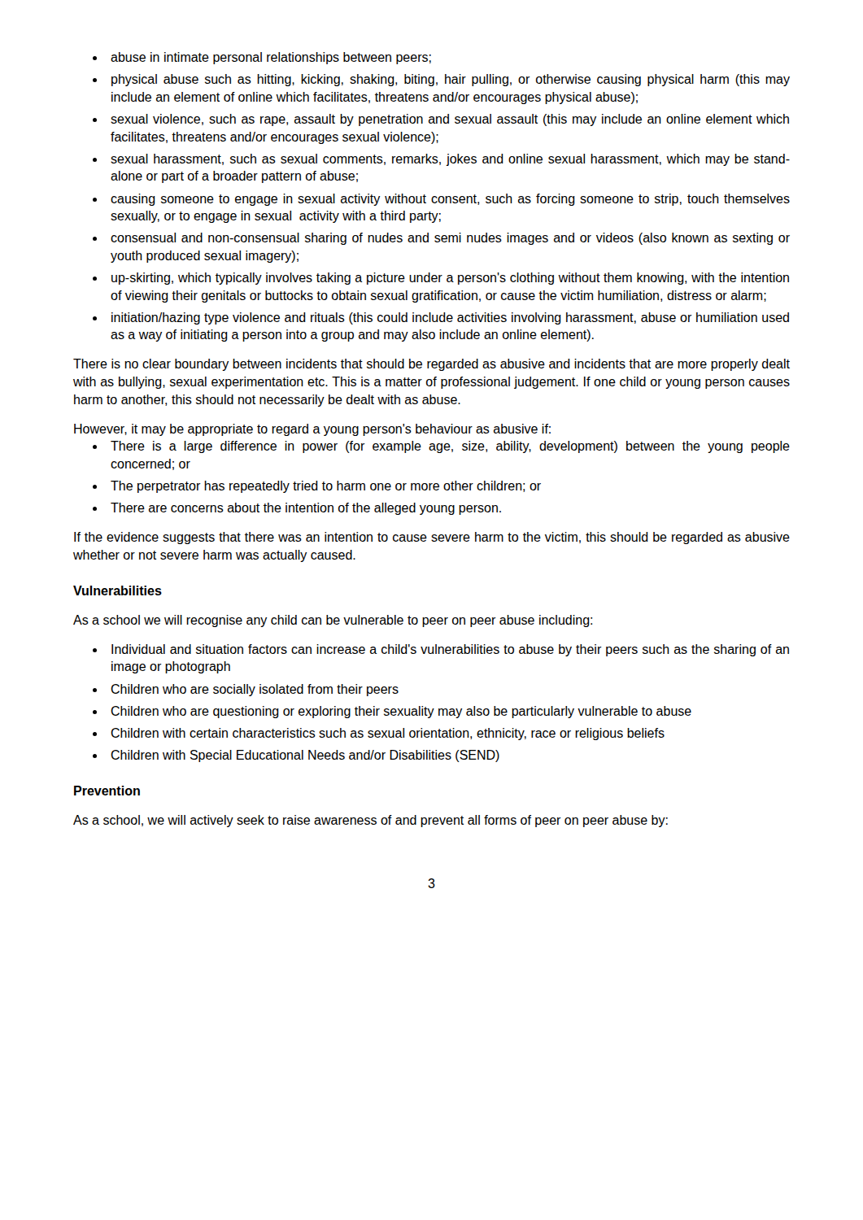abuse in intimate personal relationships between peers;
physical abuse such as hitting, kicking, shaking, biting, hair pulling, or otherwise causing physical harm (this may include an element of online which facilitates, threatens and/or encourages physical abuse);
sexual violence, such as rape, assault by penetration and sexual assault (this may include an online element which facilitates, threatens and/or encourages sexual violence);
sexual harassment, such as sexual comments, remarks, jokes and online sexual harassment, which may be stand-alone or part of a broader pattern of abuse;
causing someone to engage in sexual activity without consent, such as forcing someone to strip, touch themselves sexually, or to engage in sexual activity with a third party;
consensual and non-consensual sharing of nudes and semi nudes images and or videos (also known as sexting or youth produced sexual imagery);
up-skirting, which typically involves taking a picture under a person's clothing without them knowing, with the intention of viewing their genitals or buttocks to obtain sexual gratification, or cause the victim humiliation, distress or alarm;
initiation/hazing type violence and rituals (this could include activities involving harassment, abuse or humiliation used as a way of initiating a person into a group and may also include an online element).
There is no clear boundary between incidents that should be regarded as abusive and incidents that are more properly dealt with as bullying, sexual experimentation etc. This is a matter of professional judgement. If one child or young person causes harm to another, this should not necessarily be dealt with as abuse.
However, it may be appropriate to regard a young person's behaviour as abusive if:
There is a large difference in power (for example age, size, ability, development) between the young people concerned; or
The perpetrator has repeatedly tried to harm one or more other children; or
There are concerns about the intention of the alleged young person.
If the evidence suggests that there was an intention to cause severe harm to the victim, this should be regarded as abusive whether or not severe harm was actually caused.
Vulnerabilities
As a school we will recognise any child can be vulnerable to peer on peer abuse including:
Individual and situation factors can increase a child's vulnerabilities to abuse by their peers such as the sharing of an image or photograph
Children who are socially isolated from their peers
Children who are questioning or exploring their sexuality may also be particularly vulnerable to abuse
Children with certain characteristics such as sexual orientation, ethnicity, race or religious beliefs
Children with Special Educational Needs and/or Disabilities (SEND)
Prevention
As a school, we will actively seek to raise awareness of and prevent all forms of peer on peer abuse by:
3